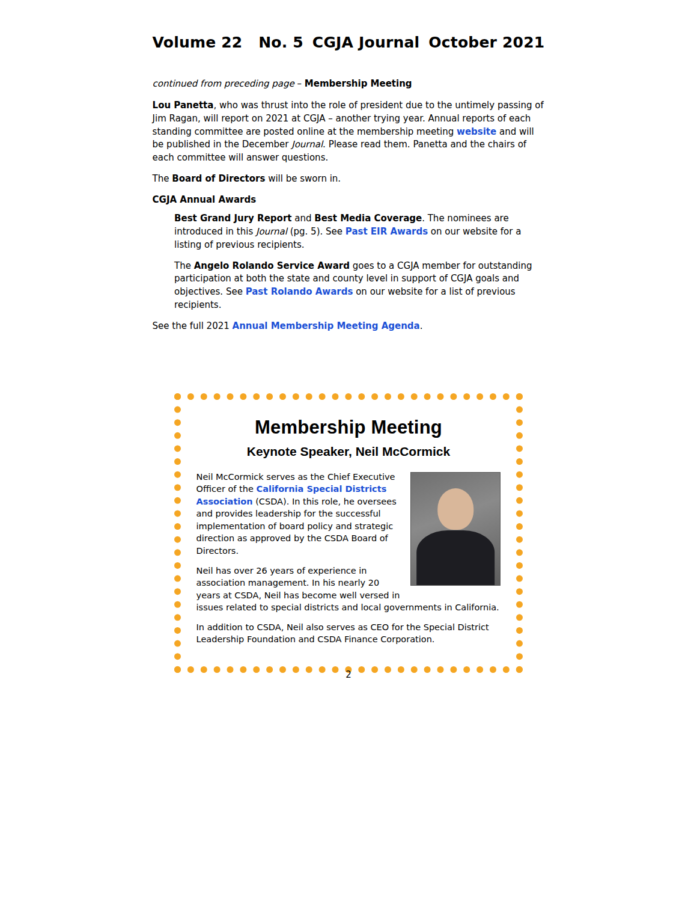Volume 22 No. 5 CGJA Journal October 2021
continued from preceding page – Membership Meeting
Lou Panetta, who was thrust into the role of president due to the untimely passing of Jim Ragan, will report on 2021 at CGJA – another trying year. Annual reports of each standing committee are posted online at the membership meeting website and will be published in the December Journal. Please read them. Panetta and the chairs of each committee will answer questions.
The Board of Directors will be sworn in.
CGJA Annual Awards
Best Grand Jury Report and Best Media Coverage. The nominees are introduced in this Journal (pg. 5). See Past EIR Awards on our website for a listing of previous recipients.
The Angelo Rolando Service Award goes to a CGJA member for outstanding participation at both the state and county level in support of CGJA goals and objectives. See Past Rolando Awards on our website for a list of previous recipients.
See the full 2021 Annual Membership Meeting Agenda.
Membership Meeting
Keynote Speaker, Neil McCormick
Neil McCormick serves as the Chief Executive Officer of the California Special Districts Association (CSDA). In this role, he oversees and provides leadership for the successful implementation of board policy and strategic direction as approved by the CSDA Board of Directors.
Neil has over 26 years of experience in association management. In his nearly 20 years at CSDA, Neil has become well versed in issues related to special districts and local governments in California.
In addition to CSDA, Neil also serves as CEO for the Special District Leadership Foundation and CSDA Finance Corporation.
2